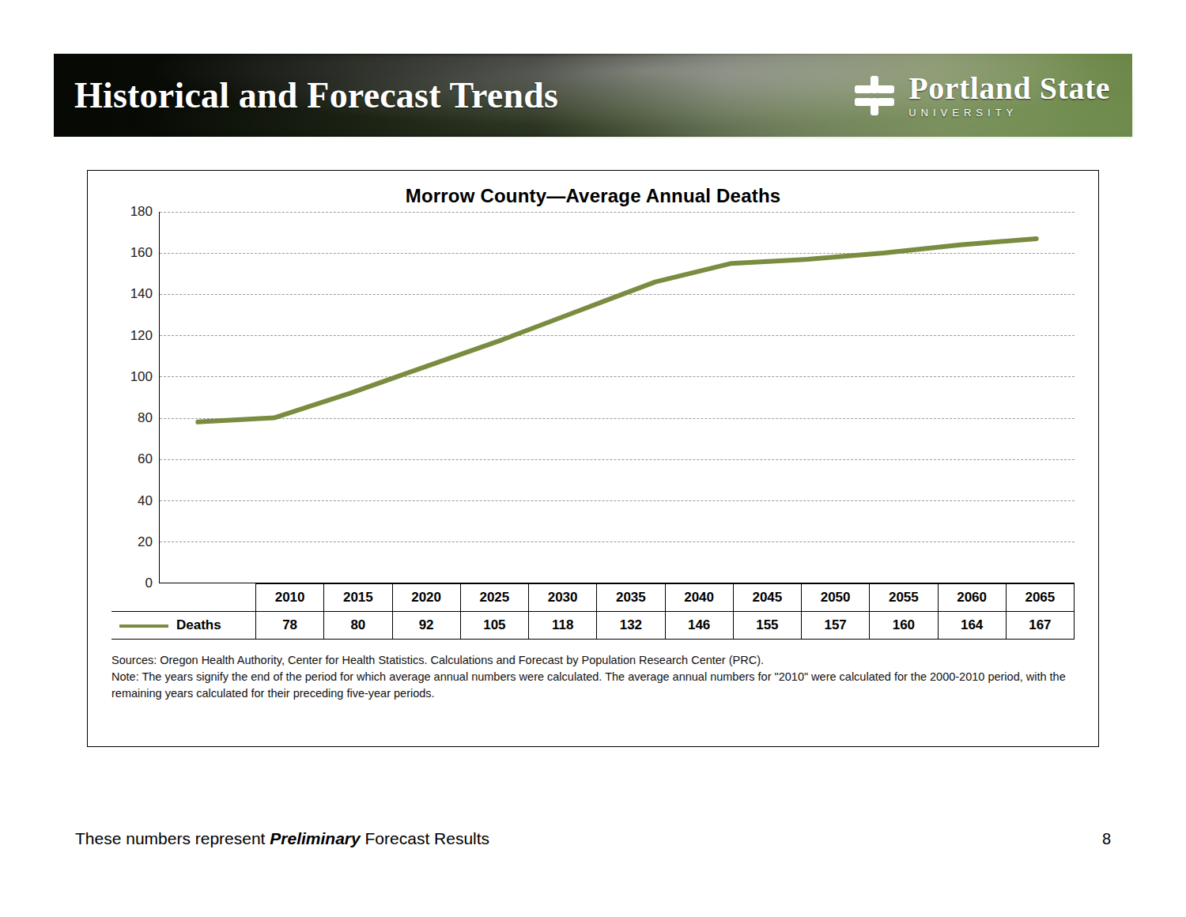Historical and Forecast Trends
Portland State
UNIVERSITY
Morrow County—Average Annual Deaths
180
160
140
120
100
80
60
40
20
0
| | 2010 | 2015 | 2020 | 2025 | 2030 | 2035 | 2040 | 2045 | 2050 | 2055 | 2060 | 2065 |
| --- | --- | --- | --- | --- | --- | --- | --- | --- | --- | --- | --- | --- |
| Deaths | 78 | 80 | 92 | 105 | 118 | 132 | 146 | 155 | 157 | 160 | 164 | 167 |
Sources: Oregon Health Authority, Center for Health Statistics. Calculations and Forecast by Population Research Center (PRC).
Note: The years signify the end of the period for which average annual numbers were calculated. The average annual numbers for "2010" were calculated for the 2000-2010 period, with the remaining years calculated for their preceding five-year periods.
These numbers represent Preliminary Forecast Results
8